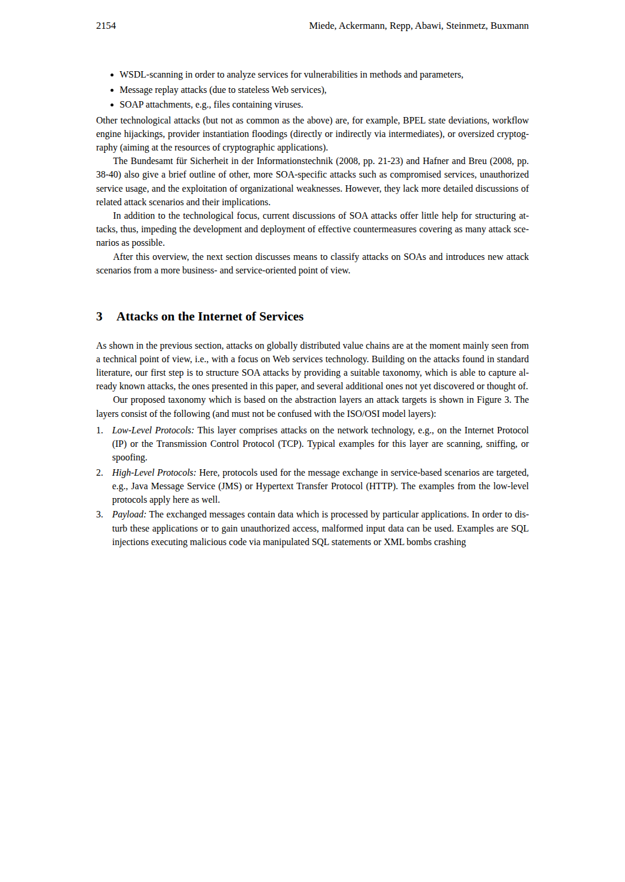2154 Miede, Ackermann, Repp, Abawi, Steinmetz, Buxmann
WSDL-scanning in order to analyze services for vulnerabilities in methods and parameters,
Message replay attacks (due to stateless Web services),
SOAP attachments, e.g., files containing viruses.
Other technological attacks (but not as common as the above) are, for example, BPEL state deviations, workflow engine hijackings, provider instantiation floodings (directly or indirectly via intermediates), or oversized cryptography (aiming at the resources of cryptographic applications).
The Bundesamt für Sicherheit in der Informationstechnik (2008, pp. 21-23) and Hafner and Breu (2008, pp. 38-40) also give a brief outline of other, more SOA-specific attacks such as compromised services, unauthorized service usage, and the exploitation of organizational weaknesses. However, they lack more detailed discussions of related attack scenarios and their implications.
In addition to the technological focus, current discussions of SOA attacks offer little help for structuring attacks, thus, impeding the development and deployment of effective countermeasures covering as many attack scenarios as possible.
After this overview, the next section discusses means to classify attacks on SOAs and introduces new attack scenarios from a more business- and service-oriented point of view.
3 Attacks on the Internet of Services
As shown in the previous section, attacks on globally distributed value chains are at the moment mainly seen from a technical point of view, i.e., with a focus on Web services technology. Building on the attacks found in standard literature, our first step is to structure SOA attacks by providing a suitable taxonomy, which is able to capture already known attacks, the ones presented in this paper, and several additional ones not yet discovered or thought of.
Our proposed taxonomy which is based on the abstraction layers an attack targets is shown in Figure 3. The layers consist of the following (and must not be confused with the ISO/OSI model layers):
Low-Level Protocols: This layer comprises attacks on the network technology, e.g., on the Internet Protocol (IP) or the Transmission Control Protocol (TCP). Typical examples for this layer are scanning, sniffing, or spoofing.
High-Level Protocols: Here, protocols used for the message exchange in service-based scenarios are targeted, e.g., Java Message Service (JMS) or Hypertext Transfer Protocol (HTTP). The examples from the low-level protocols apply here as well.
Payload: The exchanged messages contain data which is processed by particular applications. In order to disturb these applications or to gain unauthorized access, malformed input data can be used. Examples are SQL injections executing malicious code via manipulated SQL statements or XML bombs crashing